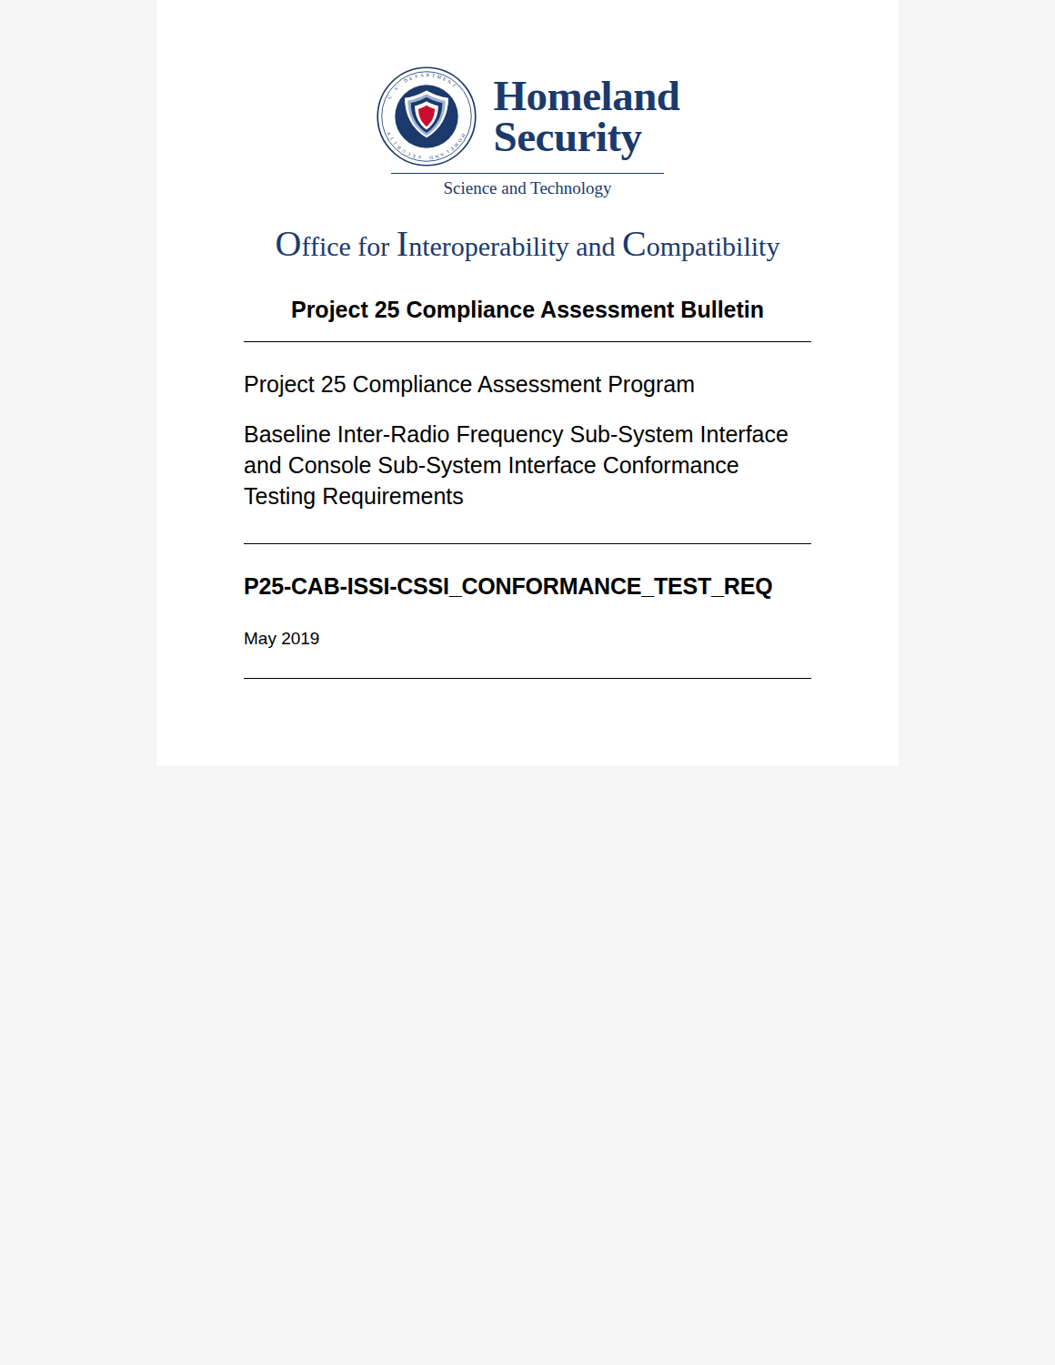U . S . D E P A R T M E N T H O M E L A N D S E C U R I T Y
Homeland Security
Science and Technology
Office for Interoperability and Compatibility
Project 25 Compliance Assessment Bulletin
Project 25 Compliance Assessment Program
Baseline Inter-Radio Frequency Sub-System Interface and Console Sub-System Interface Conformance Testing Requirements
P25-CAB-ISSI-CSSI_CONFORMANCE_TEST_REQ
May 2019